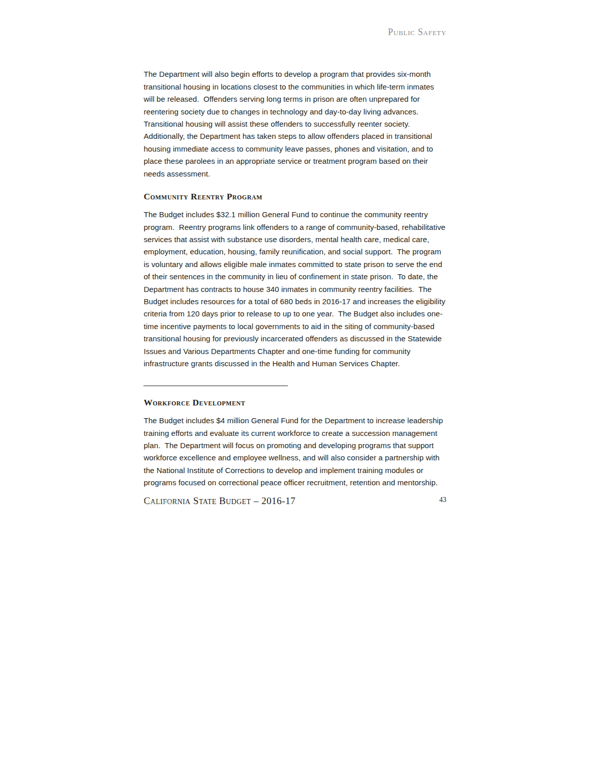Public Safety
The Department will also begin efforts to develop a program that provides six-month transitional housing in locations closest to the communities in which life-term inmates will be released. Offenders serving long terms in prison are often unprepared for reentering society due to changes in technology and day-to-day living advances. Transitional housing will assist these offenders to successfully reenter society. Additionally, the Department has taken steps to allow offenders placed in transitional housing immediate access to community leave passes, phones and visitation, and to place these parolees in an appropriate service or treatment program based on their needs assessment.
Community Reentry Program
The Budget includes $32.1 million General Fund to continue the community reentry program. Reentry programs link offenders to a range of community-based, rehabilitative services that assist with substance use disorders, mental health care, medical care, employment, education, housing, family reunification, and social support. The program is voluntary and allows eligible male inmates committed to state prison to serve the end of their sentences in the community in lieu of confinement in state prison. To date, the Department has contracts to house 340 inmates in community reentry facilities. The Budget includes resources for a total of 680 beds in 2016-17 and increases the eligibility criteria from 120 days prior to release to up to one year. The Budget also includes one-time incentive payments to local governments to aid in the siting of community-based transitional housing for previously incarcerated offenders as discussed in the Statewide Issues and Various Departments Chapter and one-time funding for community infrastructure grants discussed in the Health and Human Services Chapter.
Workforce Development
The Budget includes $4 million General Fund for the Department to increase leadership training efforts and evaluate its current workforce to create a succession management plan. The Department will focus on promoting and developing programs that support workforce excellence and employee wellness, and will also consider a partnership with the National Institute of Corrections to develop and implement training modules or programs focused on correctional peace officer recruitment, retention and mentorship.
California State Budget – 2016-17 CALIFORNIA
43